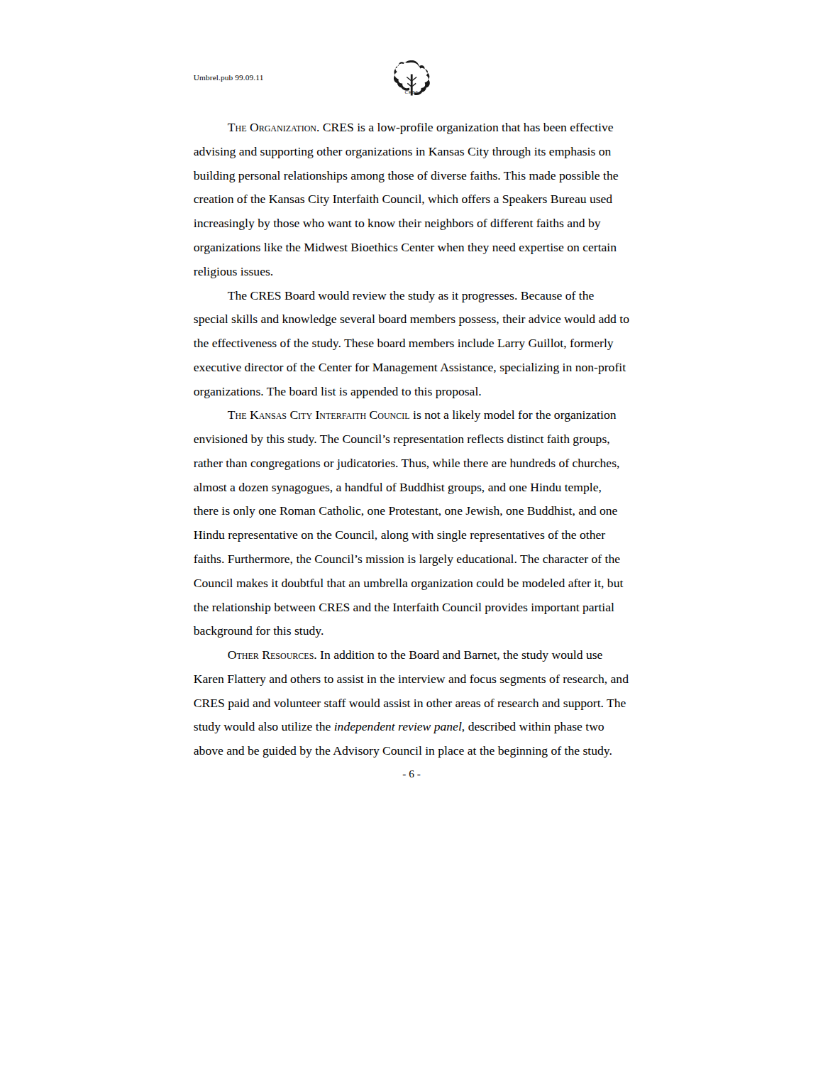Umbrel.pub 99.09.11
CRES
The Organization. CRES is a low-profile organization that has been effective advising and supporting other organizations in Kansas City through its emphasis on building personal relationships among those of diverse faiths. This made possible the creation of the Kansas City Interfaith Council, which offers a Speakers Bureau used increasingly by those who want to know their neighbors of different faiths and by organizations like the Midwest Bioethics Center when they need expertise on certain religious issues.
The CRES Board would review the study as it progresses. Because of the special skills and knowledge several board members possess, their advice would add to the effectiveness of the study. These board members include Larry Guillot, formerly executive director of the Center for Management Assistance, specializing in non-profit organizations. The board list is appended to this proposal.
The Kansas City Interfaith Council is not a likely model for the organization envisioned by this study. The Council’s representation reflects distinct faith groups, rather than congregations or judicatories. Thus, while there are hundreds of churches, almost a dozen synagogues, a handful of Buddhist groups, and one Hindu temple, there is only one Roman Catholic, one Protestant, one Jewish, one Buddhist, and one Hindu representative on the Council, along with single representatives of the other faiths. Furthermore, the Council’s mission is largely educational. The character of the Council makes it doubtful that an umbrella organization could be modeled after it, but the relationship between CRES and the Interfaith Council provides important partial background for this study.
Other Resources. In addition to the Board and Barnet, the study would use Karen Flattery and others to assist in the interview and focus segments of research, and CRES paid and volunteer staff would assist in other areas of research and support. The study would also utilize the independent review panel, described within phase two above and be guided by the Advisory Council in place at the beginning of the study.
- 6 -